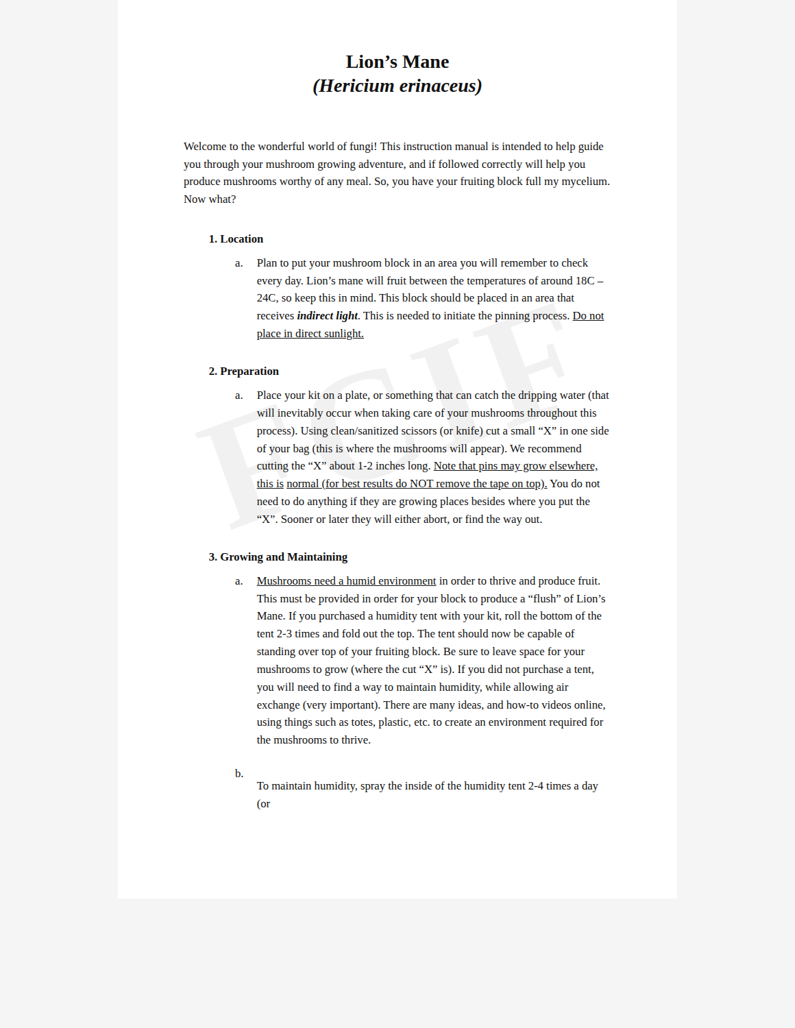FCIF
Lion’s Mane
(Hericium erinaceus)
Welcome to the wonderful world of fungi! This instruction manual is intended to help guide you through your mushroom growing adventure, and if followed correctly will help you produce mushrooms worthy of any meal. So, you have your fruiting block full my mycelium. Now what?
1. Location
a. Plan to put your mushroom block in an area you will remember to check every day. Lion’s mane will fruit between the temperatures of around 18C – 24C, so keep this in mind. This block should be placed in an area that receives indirect light. This is needed to initiate the pinning process. Do not place in direct sunlight.
2. Preparation
a. Place your kit on a plate, or something that can catch the dripping water (that will inevitably occur when taking care of your mushrooms throughout this process). Using clean/sanitized scissors (or knife) cut a small “X” in one side of your bag (this is where the mushrooms will appear). We recommend cutting the “X” about 1-2 inches long. Note that pins may grow elsewhere, this is normal (for best results do NOT remove the tape on top). You do not need to do anything if they are growing places besides where you put the “X”. Sooner or later they will either abort, or find the way out.
3. Growing and Maintaining
a. Mushrooms need a humid environment in order to thrive and produce fruit. This must be provided in order for your block to produce a “flush” of Lion’s Mane. If you purchased a humidity tent with your kit, roll the bottom of the tent 2-3 times and fold out the top. The tent should now be capable of standing over top of your fruiting block. Be sure to leave space for your mushrooms to grow (where the cut “X” is). If you did not purchase a tent, you will need to find a way to maintain humidity, while allowing air exchange (very important). There are many ideas, and how-to videos online, using things such as totes, plastic, etc. to create an environment required for the mushrooms to thrive.
b. To maintain humidity, spray the inside of the humidity tent 2-4 times a day (or